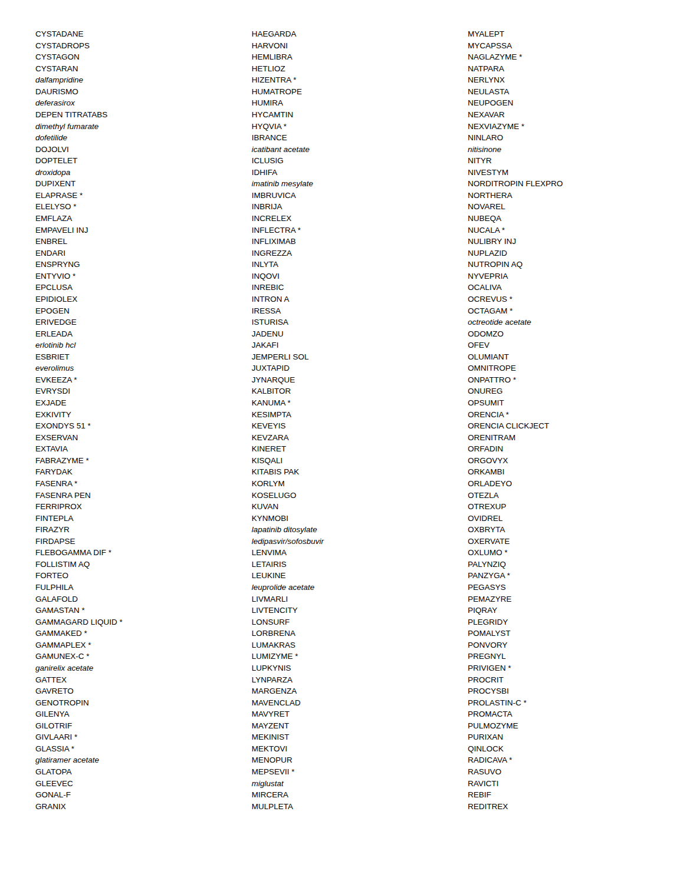CYSTADANE
CYSTADROPS
CYSTAGON
CYSTARAN
dalfampridine
DAURISMO
deferasirox
DEPEN TITRATABS
dimethyl fumarate
dofetilide
DOJOLVI
DOPTELET
droxidopa
DUPIXENT
ELAPRASE *
ELELYSO *
EMFLAZA
EMPAVELI INJ
ENBREL
ENDARI
ENSPRYNG
ENTYVIO *
EPCLUSA
EPIDIOLEX
EPOGEN
ERIVEDGE
ERLEADA
erlotinib hcl
ESBRIET
everolimus
EVKEEZA *
EVRYSDI
EXJADE
EXKIVITY
EXONDYS 51 *
EXSERVAN
EXTAVIA
FABRAZYME *
FARYDAK
FASENRA *
FASENRA PEN
FERRIPROX
FINTEPLA
FIRAZYR
FIRDAPSE
FLEBOGAMMA DIF *
FOLLISTIM AQ
FORTEO
FULPHILA
GALAFOLD
GAMASTAN *
GAMMAGARD LIQUID *
GAMMAKED *
GAMMAPLEX *
GAMUNEX-C *
ganirelix acetate
GATTEX
GAVRETO
GENOTROPIN
GILENYA
GILOTRIF
GIVLAARI *
GLASSIA *
glatiramer acetate
GLATOPA
GLEEVEC
GONAL-F
GRANIX
HAEGARDA
HARVONI
HEMLIBRA
HETLIOZ
HIZENTRA *
HUMATROPE
HUMIRA
HYCAMTIN
HYQVIA *
IBRANCE
icatibant acetate
ICLUSIG
IDHIFA
imatinib mesylate
IMBRUVICA
INBRIJA
INCRELEX
INFLECTRA *
INFLIXIMAB
INGREZZA
INLYTA
INQOVI
INREBIC
INTRON A
IRESSA
ISTURISA
JADENU
JAKAFI
JEMPERLI SOL
JUXTAPID
JYNARQUE
KALBITOR
KANUMA *
KESIMPTA
KEVEYIS
KEVZARA
KINERET
KISQALI
KITABIS PAK
KORLYM
KOSELUGO
KUVAN
KYNMOBI
lapatinib ditosylate
ledipasvir/sofosbuvir
LENVIMA
LETAIRIS
LEUKINE
leuprolide acetate
LIVMARLI
LIVTENCITY
LONSURF
LORBRENA
LUMAKRAS
LUMIZYME *
LUPKYNIS
LYNPARZA
MARGENZA
MAVENCLAD
MAVYRET
MAYZENT
MEKINIST
MEKTOVI
MENOPUR
MEPSEVII *
miglustat
MIRCERA
MULPLETA
MYALEPT
MYCAPSSA
NAGLAZYME *
NATPARA
NERLYNX
NEULASTA
NEUPOGEN
NEXAVAR
NEXVIAZYME *
NINLARO
nitisinone
NITYR
NIVESTYM
NORDITROPIN FLEXPRO
NORTHERA
NOVAREL
NUBEQA
NUCALA *
NULIBRY INJ
NUPLAZID
NUTROPIN AQ
NYVEPRIA
OCALIVA
OCREVUS *
OCTAGAM *
octreotide acetate
ODOMZO
OFEV
OLUMIANT
OMNITROPE
ONPATTRO *
ONUREG
OPSUMIT
ORENCIA *
ORENCIA CLICKJECT
ORENITRAM
ORFADIN
ORGOVYX
ORKAMBI
ORLADEYO
OTEZLA
OTREXUP
OVIDREL
OXBRYTA
OXERVATE
OXLUMO *
PALYNZIQ
PANZYGA *
PEGASYS
PEMAZYRE
PIQRAY
PLEGRIDY
POMALYST
PONVORY
PREGNYL
PRIVIGEN *
PROCRIT
PROCYSBI
PROLASTIN-C *
PROMACTA
PULMOZYME
PURIXAN
QINLOCK
RADICAVA *
RASUVO
RAVICTI
REBIF
REDITREX